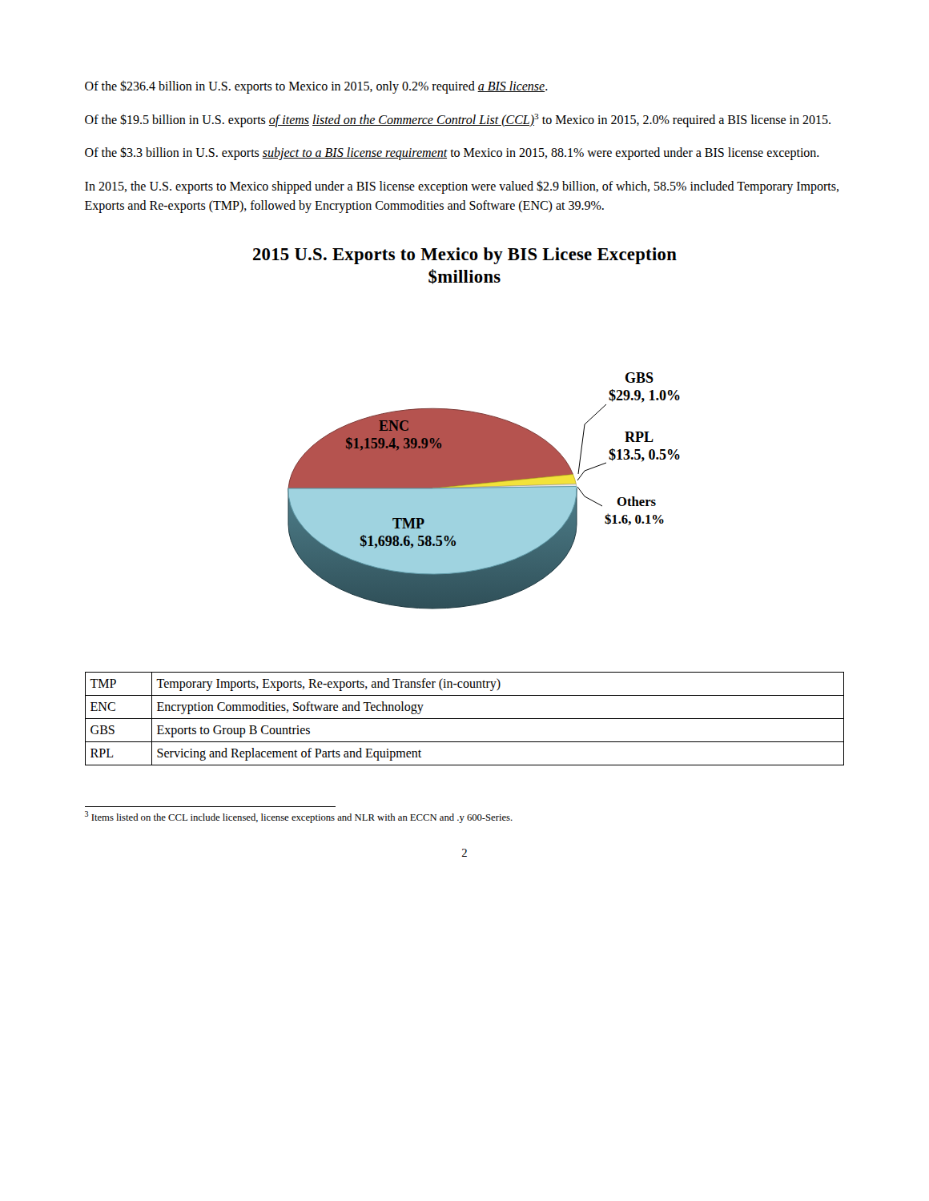Of the $236.4 billion in U.S. exports to Mexico in 2015, only 0.2% required a BIS license.
Of the $19.5 billion in U.S. exports of items listed on the Commerce Control List (CCL)3 to Mexico in 2015, 2.0% required a BIS license in 2015.
Of the $3.3 billion in U.S. exports subject to a BIS license requirement to Mexico in 2015, 88.1% were exported under a BIS license exception.
In 2015, the U.S. exports to Mexico shipped under a BIS license exception were valued $2.9 billion, of which, 58.5% included Temporary Imports, Exports and Re-exports (TMP), followed by Encryption Commodities and Software (ENC) at 39.9%.
2015 U.S. Exports to Mexico by BIS Licese Exception
$millions
ENC $1,159.4, 39.9% TMP $1,698.6, 58.5% GBS $29.9, 1.0% RPL $13.5, 0.5% Others $1.6, 0.1%
| TMP | Temporary Imports, Exports, Re-exports, and Transfer (in-country) |
| ENC | Encryption Commodities, Software and Technology |
| GBS | Exports to Group B Countries |
| RPL | Servicing and Replacement of Parts and Equipment |
3 Items listed on the CCL include licensed, license exceptions and NLR with an ECCN and .y 600-Series.
2